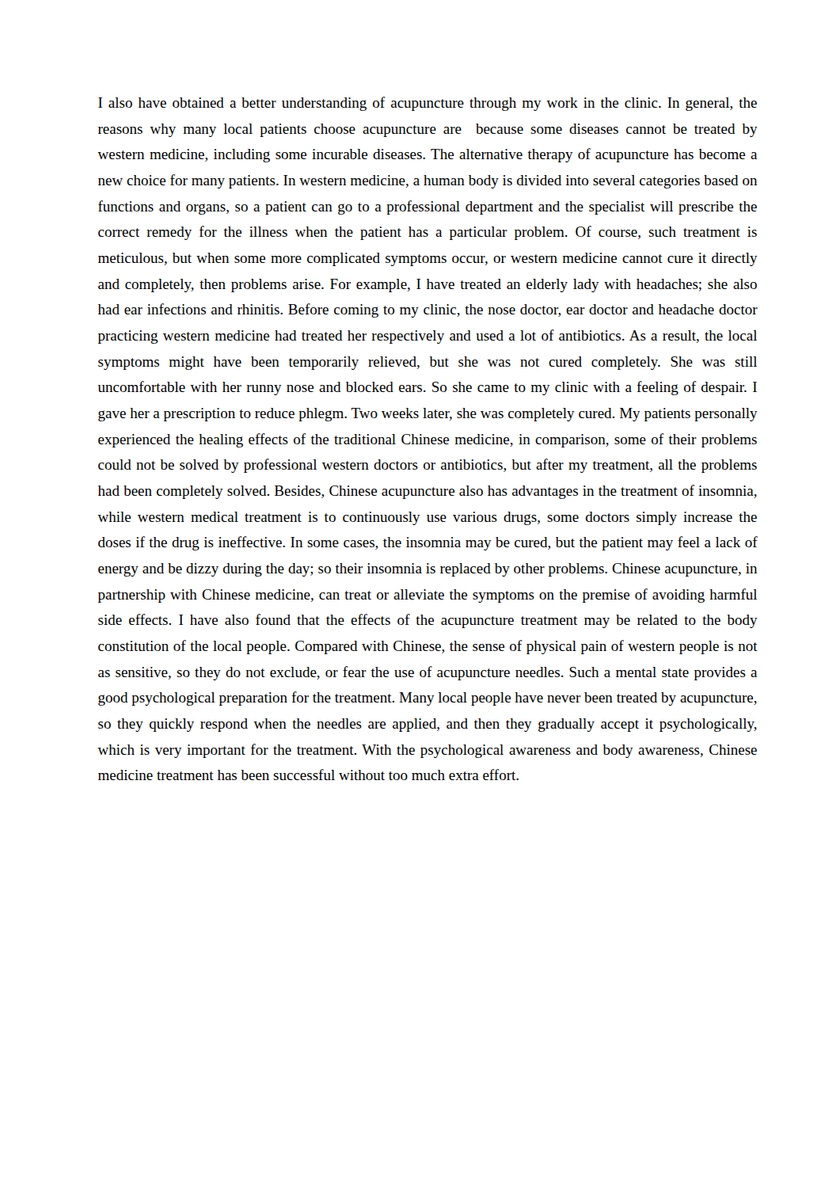I also have obtained a better understanding of acupuncture through my work in the clinic. In general, the reasons why many local patients choose acupuncture are because some diseases cannot be treated by western medicine, including some incurable diseases. The alternative therapy of acupuncture has become a new choice for many patients. In western medicine, a human body is divided into several categories based on functions and organs, so a patient can go to a professional department and the specialist will prescribe the correct remedy for the illness when the patient has a particular problem. Of course, such treatment is meticulous, but when some more complicated symptoms occur, or western medicine cannot cure it directly and completely, then problems arise. For example, I have treated an elderly lady with headaches; she also had ear infections and rhinitis. Before coming to my clinic, the nose doctor, ear doctor and headache doctor practicing western medicine had treated her respectively and used a lot of antibiotics. As a result, the local symptoms might have been temporarily relieved, but she was not cured completely. She was still uncomfortable with her runny nose and blocked ears. So she came to my clinic with a feeling of despair. I gave her a prescription to reduce phlegm. Two weeks later, she was completely cured. My patients personally experienced the healing effects of the traditional Chinese medicine, in comparison, some of their problems could not be solved by professional western doctors or antibiotics, but after my treatment, all the problems had been completely solved. Besides, Chinese acupuncture also has advantages in the treatment of insomnia, while western medical treatment is to continuously use various drugs, some doctors simply increase the doses if the drug is ineffective. In some cases, the insomnia may be cured, but the patient may feel a lack of energy and be dizzy during the day; so their insomnia is replaced by other problems. Chinese acupuncture, in partnership with Chinese medicine, can treat or alleviate the symptoms on the premise of avoiding harmful side effects. I have also found that the effects of the acupuncture treatment may be related to the body constitution of the local people. Compared with Chinese, the sense of physical pain of western people is not as sensitive, so they do not exclude, or fear the use of acupuncture needles. Such a mental state provides a good psychological preparation for the treatment. Many local people have never been treated by acupuncture, so they quickly respond when the needles are applied, and then they gradually accept it psychologically, which is very important for the treatment. With the psychological awareness and body awareness, Chinese medicine treatment has been successful without too much extra effort.